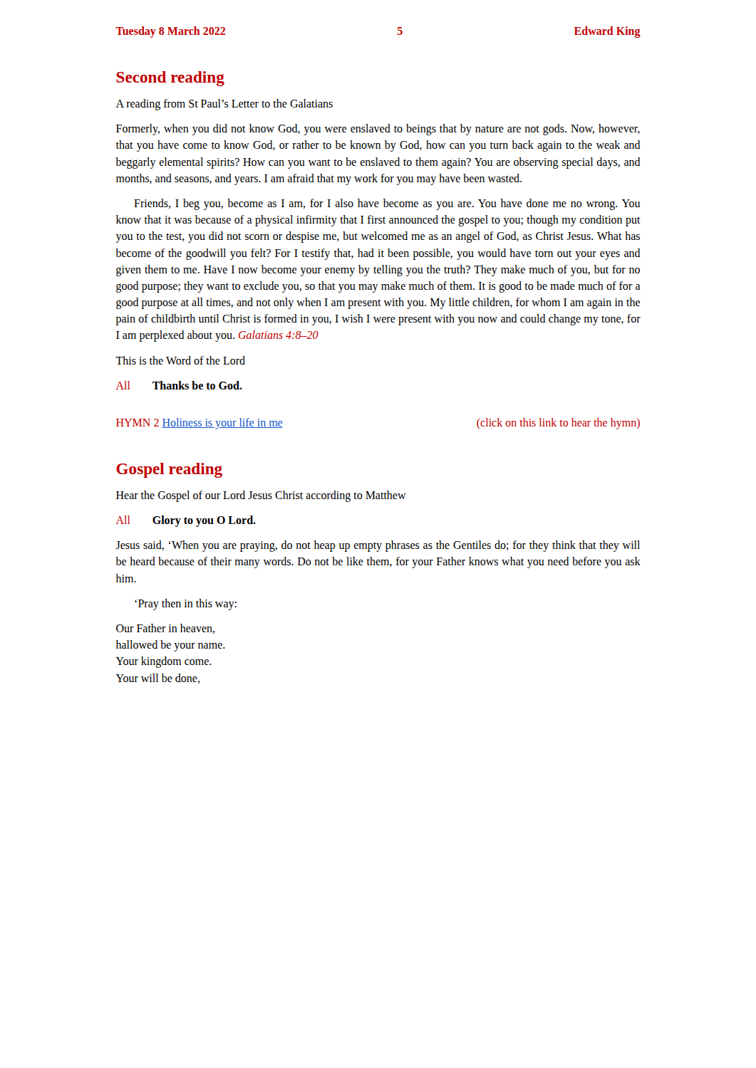Tuesday 8 March 2022 5 Edward King
Second reading
A reading from St Paul’s Letter to the Galatians
Formerly, when you did not know God, you were enslaved to beings that by nature are not gods. Now, however, that you have come to know God, or rather to be known by God, how can you turn back again to the weak and beggarly elemental spirits? How can you want to be enslaved to them again? You are observing special days, and months, and seasons, and years. I am afraid that my work for you may have been wasted.
Friends, I beg you, become as I am, for I also have become as you are. You have done me no wrong. You know that it was because of a physical infirmity that I first announced the gospel to you; though my condition put you to the test, you did not scorn or despise me, but welcomed me as an angel of God, as Christ Jesus. What has become of the goodwill you felt? For I testify that, had it been possible, you would have torn out your eyes and given them to me. Have I now become your enemy by telling you the truth? They make much of you, but for no good purpose; they want to exclude you, so that you may make much of them. It is good to be made much of for a good purpose at all times, and not only when I am present with you. My little children, for whom I am again in the pain of childbirth until Christ is formed in you, I wish I were present with you now and could change my tone, for I am perplexed about you. Galatians 4:8–20
This is the Word of the Lord
All Thanks be to God.
HYMN 2 Holiness is your life in me (click on this link to hear the hymn)
Gospel reading
Hear the Gospel of our Lord Jesus Christ according to Matthew
All Glory to you O Lord.
Jesus said, ‘When you are praying, do not heap up empty phrases as the Gentiles do; for they think that they will be heard because of their many words. Do not be like them, for your Father knows what you need before you ask him.
‘Pray then in this way:
Our Father in heaven,
hallowed be your name.
Your kingdom come.
Your will be done,